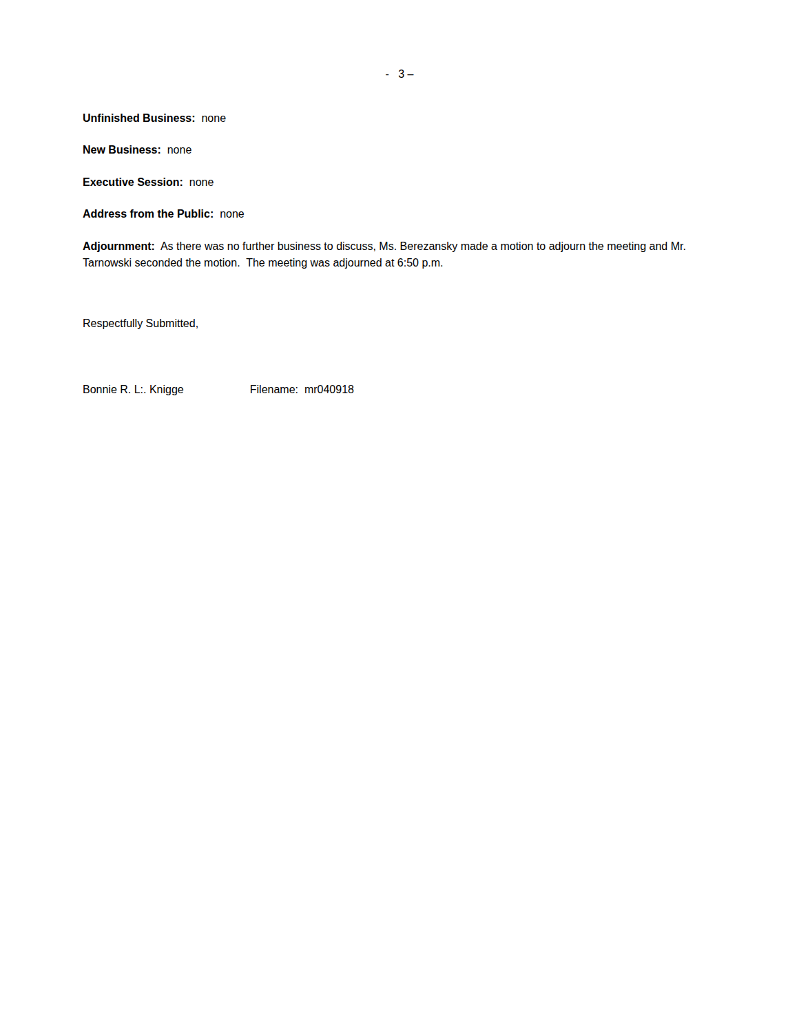- 3 –
Unfinished Business: none
New Business: none
Executive Session: none
Address from the Public: none
Adjournment: As there was no further business to discuss, Ms. Berezansky made a motion to adjourn the meeting and Mr. Tarnowski seconded the motion. The meeting was adjourned at 6:50 p.m.
Respectfully Submitted,
Bonnie R. L:. Knigge Filename: mr040918